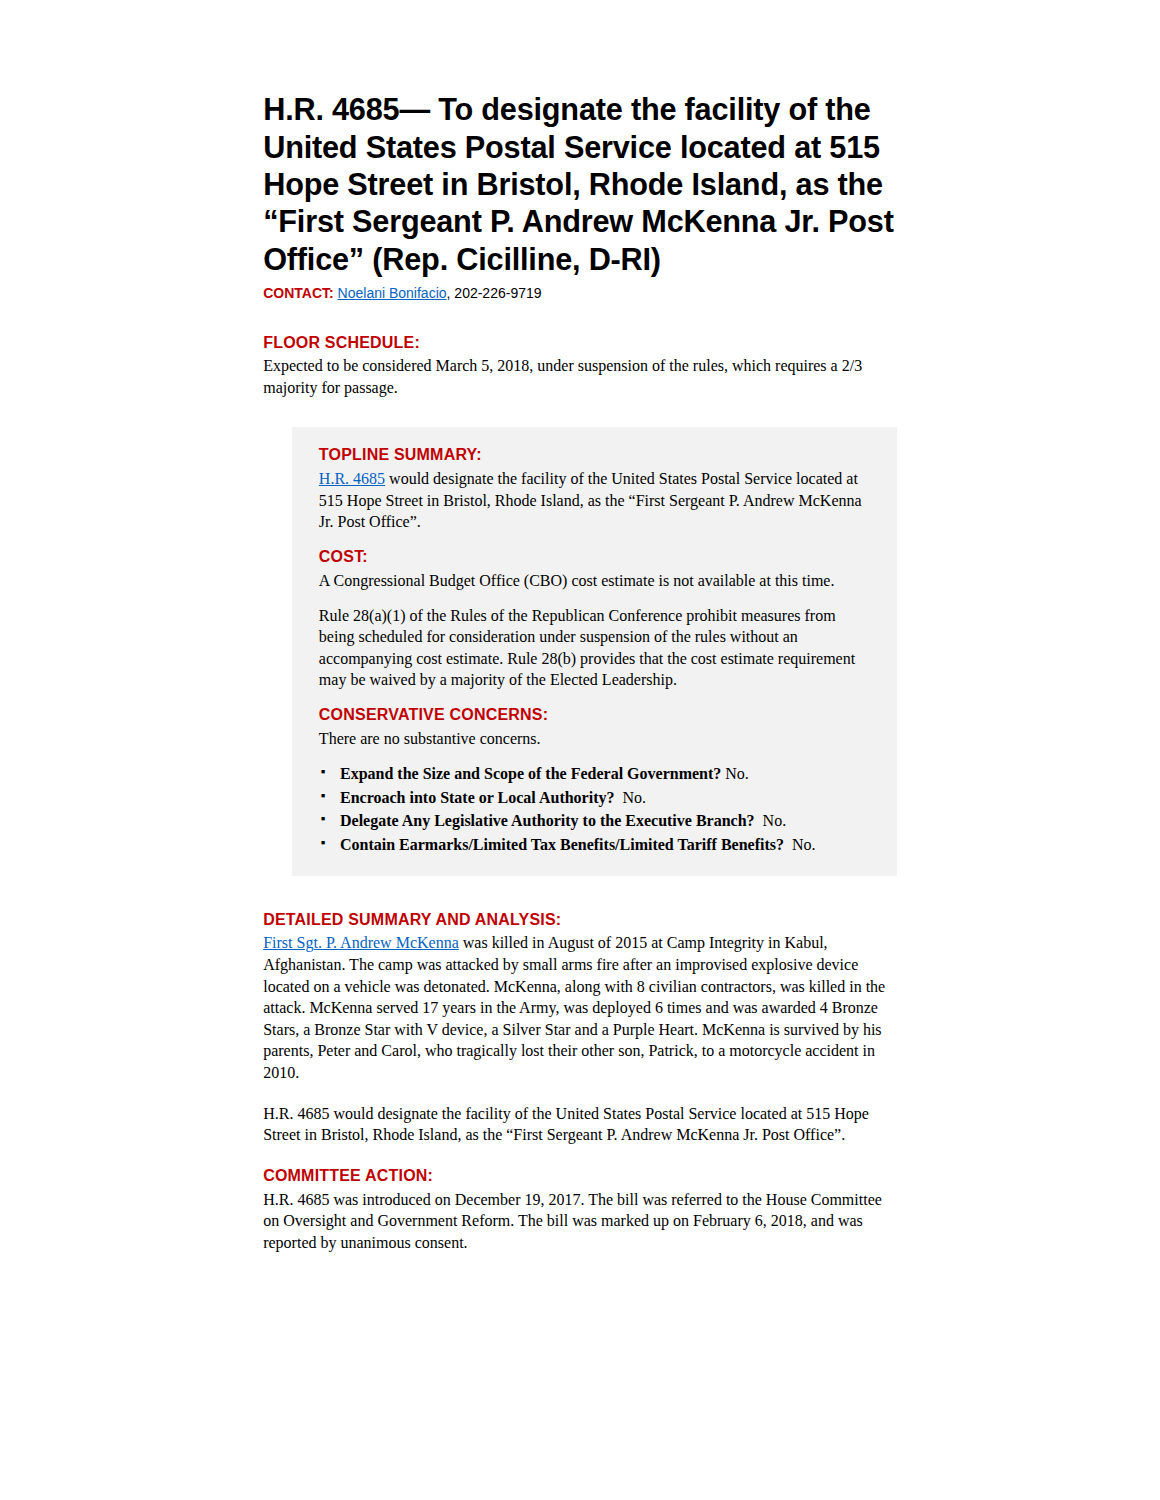H.R. 4685— To designate the facility of the United States Postal Service located at 515 Hope Street in Bristol, Rhode Island, as the “First Sergeant P. Andrew McKenna Jr. Post Office” (Rep. Cicilline, D-RI)
CONTACT: Noelani Bonifacio, 202-226-9719
FLOOR SCHEDULE:
Expected to be considered March 5, 2018, under suspension of the rules, which requires a 2/3 majority for passage.
TOPLINE SUMMARY:
H.R. 4685 would designate the facility of the United States Postal Service located at 515 Hope Street in Bristol, Rhode Island, as the “First Sergeant P. Andrew McKenna Jr. Post Office”.
COST:
A Congressional Budget Office (CBO) cost estimate is not available at this time.
Rule 28(a)(1) of the Rules of the Republican Conference prohibit measures from being scheduled for consideration under suspension of the rules without an accompanying cost estimate. Rule 28(b) provides that the cost estimate requirement may be waived by a majority of the Elected Leadership.
CONSERVATIVE CONCERNS:
There are no substantive concerns.
Expand the Size and Scope of the Federal Government? No.
Encroach into State or Local Authority? No.
Delegate Any Legislative Authority to the Executive Branch? No.
Contain Earmarks/Limited Tax Benefits/Limited Tariff Benefits? No.
DETAILED SUMMARY AND ANALYSIS:
First Sgt. P. Andrew McKenna was killed in August of 2015 at Camp Integrity in Kabul, Afghanistan. The camp was attacked by small arms fire after an improvised explosive device located on a vehicle was detonated. McKenna, along with 8 civilian contractors, was killed in the attack. McKenna served 17 years in the Army, was deployed 6 times and was awarded 4 Bronze Stars, a Bronze Star with V device, a Silver Star and a Purple Heart. McKenna is survived by his parents, Peter and Carol, who tragically lost their other son, Patrick, to a motorcycle accident in 2010.
H.R. 4685 would designate the facility of the United States Postal Service located at 515 Hope Street in Bristol, Rhode Island, as the “First Sergeant P. Andrew McKenna Jr. Post Office”.
COMMITTEE ACTION:
H.R. 4685 was introduced on December 19, 2017. The bill was referred to the House Committee on Oversight and Government Reform. The bill was marked up on February 6, 2018, and was reported by unanimous consent.